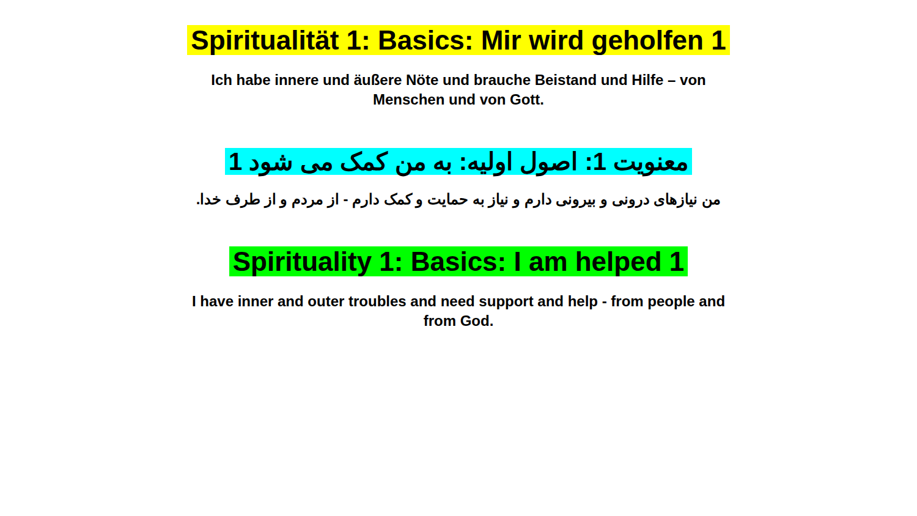Spiritualität 1: Basics: Mir wird geholfen 1
Ich habe innere und äußere Nöte und brauche Beistand und Hilfe – von Menschen und von Gott.
معنویت 1: اصول اولیه: به من کمک می شود 1
من نیازهای درونی و بیرونی دارم و نیاز به حمایت و کمک دارم - از مردم و از طرف خدا.
Spirituality 1: Basics: I am helped 1
I have inner and outer troubles and need support and help - from people and from God.